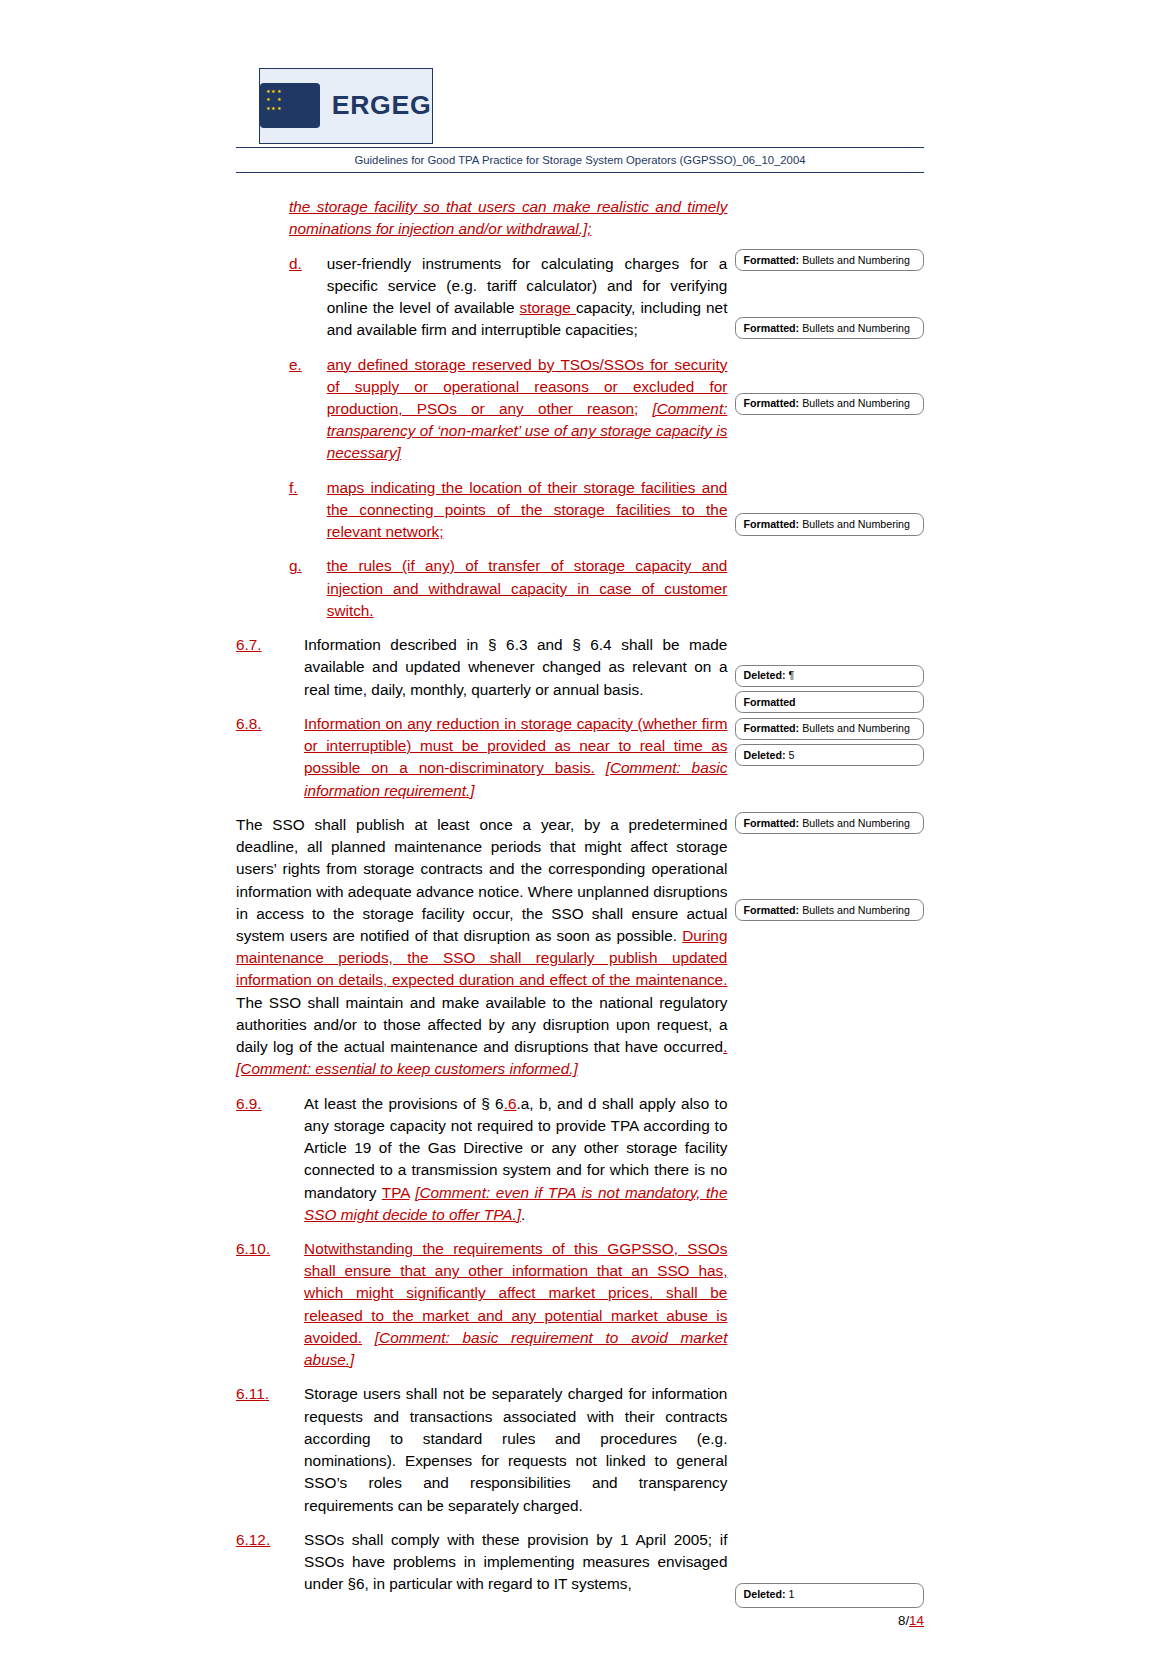ERGEG
Guidelines for Good TPA Practice for Storage System Operators (GGPSSO)_06_10_2004
the storage facility so that users can make realistic and timely nominations for injection and/or withdrawal.];
d.
user-friendly instruments for calculating charges for a specific service (e.g. tariff calculator) and for verifying online the level of available storage capacity, including net and available firm and interruptible capacities;
e.
any defined storage reserved by TSOs/SSOs for security of supply or operational reasons or excluded for production, PSOs or any other reason; [Comment: transparency of ‘non-market’ use of any storage capacity is necessary]
f.
maps indicating the location of their storage facilities and the connecting points of the storage facilities to the relevant network;
g.
the rules (if any) of transfer of storage capacity and injection and withdrawal capacity in case of customer switch.
6.7.
Information described in § 6.3 and § 6.4 shall be made available and updated whenever changed as relevant on a real time, daily, monthly, quarterly or annual basis.
6.8.
Information on any reduction in storage capacity (whether firm or interruptible) must be provided as near to real time as possible on a non-discriminatory basis. [Comment: basic information requirement.]
The SSO shall publish at least once a year, by a predetermined deadline, all planned maintenance periods that might affect storage users’ rights from storage contracts and the corresponding operational information with adequate advance notice. Where unplanned disruptions in access to the storage facility occur, the SSO shall ensure actual system users are notified of that disruption as soon as possible. During maintenance periods, the SSO shall regularly publish updated information on details, expected duration and effect of the maintenance. The SSO shall maintain and make available to the national regulatory authorities and/or to those affected by any disruption upon request, a daily log of the actual maintenance and disruptions that have occurred. [Comment: essential to keep customers informed.]
6.9.
At least the provisions of § 6.6.a, b, and d shall apply also to any storage capacity not required to provide TPA according to Article 19 of the Gas Directive or any other storage facility connected to a transmission system and for which there is no mandatory TPA [Comment: even if TPA is not mandatory, the SSO might decide to offer TPA.].
6.10.
Notwithstanding the requirements of this GGPSSO, SSOs shall ensure that any other information that an SSO has, which might significantly affect market prices, shall be released to the market and any potential market abuse is avoided. [Comment: basic requirement to avoid market abuse.]
6.11.
Storage users shall not be separately charged for information requests and transactions associated with their contracts according to standard rules and procedures (e.g. nominations). Expenses for requests not linked to general SSO’s roles and responsibilities and transparency requirements can be separately charged.
6.12.
SSOs shall comply with these provision by 1 April 2005; if SSOs have problems in implementing measures envisaged under §6, in particular with regard to IT systems,
Formatted: Bullets and Numbering
Formatted: Bullets and Numbering
Formatted: Bullets and Numbering
Formatted: Bullets and Numbering
Deleted: ¶
Formatted
Formatted: Bullets and Numbering
Deleted: 5
Formatted: Bullets and Numbering
Formatted: Bullets and Numbering
Deleted: 1
8/14